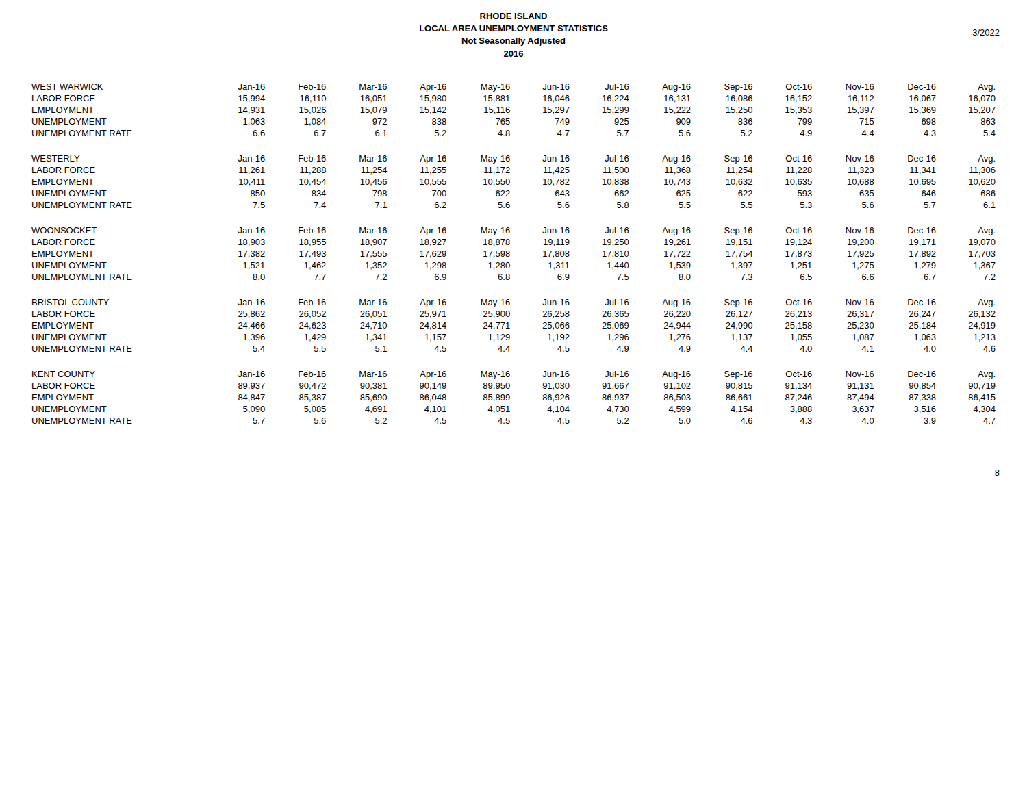3/2022
RHODE ISLAND
LOCAL AREA UNEMPLOYMENT STATISTICS
Not Seasonally Adjusted
2016
| WEST WARWICK | Jan-16 | Feb-16 | Mar-16 | Apr-16 | May-16 | Jun-16 | Jul-16 | Aug-16 | Sep-16 | Oct-16 | Nov-16 | Dec-16 | Avg. |
| LABOR FORCE | 15,994 | 16,110 | 16,051 | 15,980 | 15,881 | 16,046 | 16,224 | 16,131 | 16,086 | 16,152 | 16,112 | 16,067 | 16,070 |
| EMPLOYMENT | 14,931 | 15,026 | 15,079 | 15,142 | 15,116 | 15,297 | 15,299 | 15,222 | 15,250 | 15,353 | 15,397 | 15,369 | 15,207 |
| UNEMPLOYMENT | 1,063 | 1,084 | 972 | 838 | 765 | 749 | 925 | 909 | 836 | 799 | 715 | 698 | 863 |
| UNEMPLOYMENT RATE | 6.6 | 6.7 | 6.1 | 5.2 | 4.8 | 4.7 | 5.7 | 5.6 | 5.2 | 4.9 | 4.4 | 4.3 | 5.4 |
| WESTERLY | Jan-16 | Feb-16 | Mar-16 | Apr-16 | May-16 | Jun-16 | Jul-16 | Aug-16 | Sep-16 | Oct-16 | Nov-16 | Dec-16 | Avg. |
| LABOR FORCE | 11,261 | 11,288 | 11,254 | 11,255 | 11,172 | 11,425 | 11,500 | 11,368 | 11,254 | 11,228 | 11,323 | 11,341 | 11,306 |
| EMPLOYMENT | 10,411 | 10,454 | 10,456 | 10,555 | 10,550 | 10,782 | 10,838 | 10,743 | 10,632 | 10,635 | 10,688 | 10,695 | 10,620 |
| UNEMPLOYMENT | 850 | 834 | 798 | 700 | 622 | 643 | 662 | 625 | 622 | 593 | 635 | 646 | 686 |
| UNEMPLOYMENT RATE | 7.5 | 7.4 | 7.1 | 6.2 | 5.6 | 5.6 | 5.8 | 5.5 | 5.5 | 5.3 | 5.6 | 5.7 | 6.1 |
| WOONSOCKET | Jan-16 | Feb-16 | Mar-16 | Apr-16 | May-16 | Jun-16 | Jul-16 | Aug-16 | Sep-16 | Oct-16 | Nov-16 | Dec-16 | Avg. |
| LABOR FORCE | 18,903 | 18,955 | 18,907 | 18,927 | 18,878 | 19,119 | 19,250 | 19,261 | 19,151 | 19,124 | 19,200 | 19,171 | 19,070 |
| EMPLOYMENT | 17,382 | 17,493 | 17,555 | 17,629 | 17,598 | 17,808 | 17,810 | 17,722 | 17,754 | 17,873 | 17,925 | 17,892 | 17,703 |
| UNEMPLOYMENT | 1,521 | 1,462 | 1,352 | 1,298 | 1,280 | 1,311 | 1,440 | 1,539 | 1,397 | 1,251 | 1,275 | 1,279 | 1,367 |
| UNEMPLOYMENT RATE | 8.0 | 7.7 | 7.2 | 6.9 | 6.8 | 6.9 | 7.5 | 8.0 | 7.3 | 6.5 | 6.6 | 6.7 | 7.2 |
| BRISTOL COUNTY | Jan-16 | Feb-16 | Mar-16 | Apr-16 | May-16 | Jun-16 | Jul-16 | Aug-16 | Sep-16 | Oct-16 | Nov-16 | Dec-16 | Avg. |
| LABOR FORCE | 25,862 | 26,052 | 26,051 | 25,971 | 25,900 | 26,258 | 26,365 | 26,220 | 26,127 | 26,213 | 26,317 | 26,247 | 26,132 |
| EMPLOYMENT | 24,466 | 24,623 | 24,710 | 24,814 | 24,771 | 25,066 | 25,069 | 24,944 | 24,990 | 25,158 | 25,230 | 25,184 | 24,919 |
| UNEMPLOYMENT | 1,396 | 1,429 | 1,341 | 1,157 | 1,129 | 1,192 | 1,296 | 1,276 | 1,137 | 1,055 | 1,087 | 1,063 | 1,213 |
| UNEMPLOYMENT RATE | 5.4 | 5.5 | 5.1 | 4.5 | 4.4 | 4.5 | 4.9 | 4.9 | 4.4 | 4.0 | 4.1 | 4.0 | 4.6 |
| KENT COUNTY | Jan-16 | Feb-16 | Mar-16 | Apr-16 | May-16 | Jun-16 | Jul-16 | Aug-16 | Sep-16 | Oct-16 | Nov-16 | Dec-16 | Avg. |
| LABOR FORCE | 89,937 | 90,472 | 90,381 | 90,149 | 89,950 | 91,030 | 91,667 | 91,102 | 90,815 | 91,134 | 91,131 | 90,854 | 90,719 |
| EMPLOYMENT | 84,847 | 85,387 | 85,690 | 86,048 | 85,899 | 86,926 | 86,937 | 86,503 | 86,661 | 87,246 | 87,494 | 87,338 | 86,415 |
| UNEMPLOYMENT | 5,090 | 5,085 | 4,691 | 4,101 | 4,051 | 4,104 | 4,730 | 4,599 | 4,154 | 3,888 | 3,637 | 3,516 | 4,304 |
| UNEMPLOYMENT RATE | 5.7 | 5.6 | 5.2 | 4.5 | 4.5 | 4.5 | 5.2 | 5.0 | 4.6 | 4.3 | 4.0 | 3.9 | 4.7 |
8